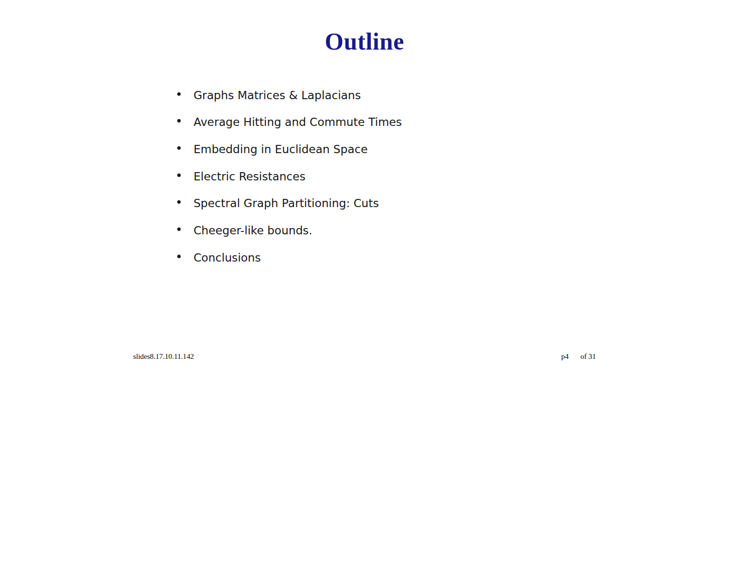Outline
Graphs Matrices & Laplacians
Average Hitting and Commute Times
Embedding in Euclidean Space
Electric Resistances
Spectral Graph Partitioning: Cuts
Cheeger-like bounds.
Conclusions
slides8.17.10.11.142 p4of 31